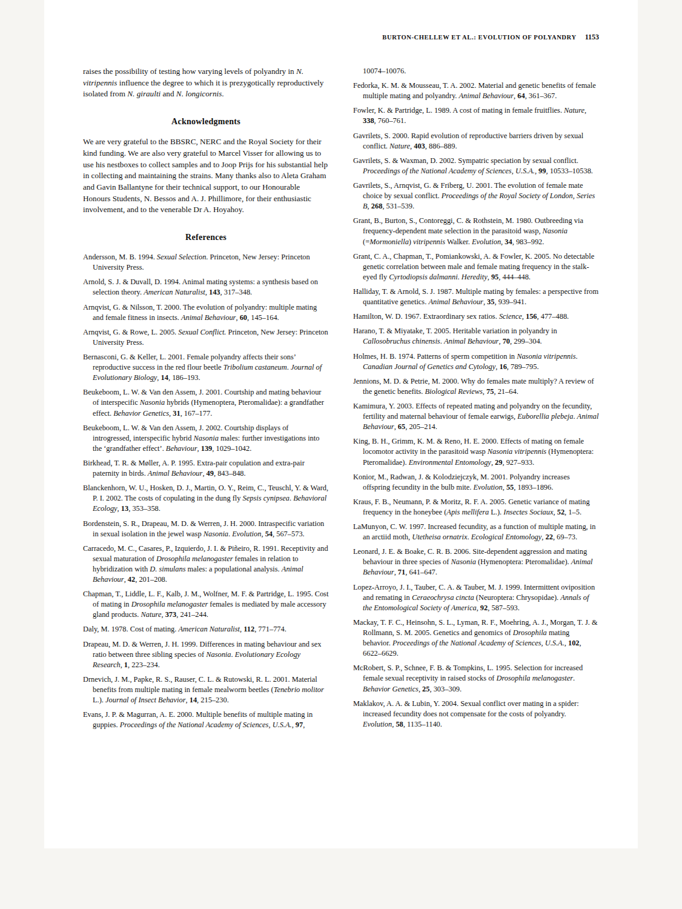Burton-Chellew et al.: Evolution of Polyandry 1153
raises the possibility of testing how varying levels of polyandry in N. vitripennis influence the degree to which it is prezygotically reproductively isolated from N. giraulti and N. longicornis.
Acknowledgments
We are very grateful to the BBSRC, NERC and the Royal Society for their kind funding. We are also very grateful to Marcel Visser for allowing us to use his nestboxes to collect samples and to Joop Prijs for his substantial help in collecting and maintaining the strains. Many thanks also to Aleta Graham and Gavin Ballantyne for their technical support, to our Honourable Honours Students, N. Bessos and A. J. Phillimore, for their enthusiastic involvement, and to the venerable Dr A. Hoyahoy.
References
Andersson, M. B. 1994. Sexual Selection. Princeton, New Jersey: Princeton University Press.
Arnold, S. J. & Duvall, D. 1994. Animal mating systems: a synthesis based on selection theory. American Naturalist, 143, 317–348.
Arnqvist, G. & Nilsson, T. 2000. The evolution of polyandry: multiple mating and female fitness in insects. Animal Behaviour, 60, 145–164.
Arnqvist, G. & Rowe, L. 2005. Sexual Conflict. Princeton, New Jersey: Princeton University Press.
Bernasconi, G. & Keller, L. 2001. Female polyandry affects their sons’ reproductive success in the red flour beetle Tribolium castaneum. Journal of Evolutionary Biology, 14, 186–193.
Beukeboom, L. W. & Van den Assem, J. 2001. Courtship and mating behaviour of interspecific Nasonia hybrids (Hymenoptera, Pteromalidae): a grandfather effect. Behavior Genetics, 31, 167–177.
Beukeboom, L. W. & Van den Assem, J. 2002. Courtship displays of introgressed, interspecific hybrid Nasonia males: further investigations into the ‘grandfather effect’. Behaviour, 139, 1029–1042.
Birkhead, T. R. & Møller, A. P. 1995. Extra-pair copulation and extra-pair paternity in birds. Animal Behaviour, 49, 843–848.
Blanckenhorn, W. U., Hosken, D. J., Martin, O. Y., Reim, C., Teuschl, Y. & Ward, P. I. 2002. The costs of copulating in the dung fly Sepsis cynipsea. Behavioral Ecology, 13, 353–358.
Bordenstein, S. R., Drapeau, M. D. & Werren, J. H. 2000. Intraspecific variation in sexual isolation in the jewel wasp Nasonia. Evolution, 54, 567–573.
Carracedo, M. C., Casares, P., Izquierdo, J. I. & Piñeiro, R. 1991. Receptivity and sexual maturation of Drosophila melanogaster females in relation to hybridization with D. simulans males: a populational analysis. Animal Behaviour, 42, 201–208.
Chapman, T., Liddle, L. F., Kalb, J. M., Wolfner, M. F. & Partridge, L. 1995. Cost of mating in Drosophila melanogaster females is mediated by male accessory gland products. Nature, 373, 241–244.
Daly, M. 1978. Cost of mating. American Naturalist, 112, 771–774.
Drapeau, M. D. & Werren, J. H. 1999. Differences in mating behaviour and sex ratio between three sibling species of Nasonia. Evolutionary Ecology Research, 1, 223–234.
Drnevich, J. M., Papke, R. S., Rauser, C. L. & Rutowski, R. L. 2001. Material benefits from multiple mating in female mealworm beetles (Tenebrio molitor L.). Journal of Insect Behavior, 14, 215–230.
Evans, J. P. & Magurran, A. E. 2000. Multiple benefits of multiple mating in guppies. Proceedings of the National Academy of Sciences, U.S.A., 97, 10074–10076.
Fedorka, K. M. & Mousseau, T. A. 2002. Material and genetic benefits of female multiple mating and polyandry. Animal Behaviour, 64, 361–367.
Fowler, K. & Partridge, L. 1989. A cost of mating in female fruitflies. Nature, 338, 760–761.
Gavrilets, S. 2000. Rapid evolution of reproductive barriers driven by sexual conflict. Nature, 403, 886–889.
Gavrilets, S. & Waxman, D. 2002. Sympatric speciation by sexual conflict. Proceedings of the National Academy of Sciences, U.S.A., 99, 10533–10538.
Gavrilets, S., Arnqvist, G. & Friberg, U. 2001. The evolution of female mate choice by sexual conflict. Proceedings of the Royal Society of London, Series B, 268, 531–539.
Grant, B., Burton, S., Contoreggi, C. & Rothstein, M. 1980. Outbreeding via frequency-dependent mate selection in the parasitoid wasp, Nasonia (=Mormoniella) vitripennis Walker. Evolution, 34, 983–992.
Grant, C. A., Chapman, T., Pomiankowski, A. & Fowler, K. 2005. No detectable genetic correlation between male and female mating frequency in the stalk-eyed fly Cyrtodiopsis dalmanni. Heredity, 95, 444–448.
Halliday, T. & Arnold, S. J. 1987. Multiple mating by females: a perspective from quantitative genetics. Animal Behaviour, 35, 939–941.
Hamilton, W. D. 1967. Extraordinary sex ratios. Science, 156, 477–488.
Harano, T. & Miyatake, T. 2005. Heritable variation in polyandry in Callosobruchus chinensis. Animal Behaviour, 70, 299–304.
Holmes, H. B. 1974. Patterns of sperm competition in Nasonia vitripennis. Canadian Journal of Genetics and Cytology, 16, 789–795.
Jennions, M. D. & Petrie, M. 2000. Why do females mate multiply? A review of the genetic benefits. Biological Reviews, 75, 21–64.
Kamimura, Y. 2003. Effects of repeated mating and polyandry on the fecundity, fertility and maternal behaviour of female earwigs, Euborellia plebeja. Animal Behaviour, 65, 205–214.
King, B. H., Grimm, K. M. & Reno, H. E. 2000. Effects of mating on female locomotor activity in the parasitoid wasp Nasonia vitripennis (Hymenoptera: Pteromalidae). Environmental Entomology, 29, 927–933.
Konior, M., Radwan, J. & Kolodziejczyk, M. 2001. Polyandry increases offspring fecundity in the bulb mite. Evolution, 55, 1893–1896.
Kraus, F. B., Neumann, P. & Moritz, R. F. A. 2005. Genetic variance of mating frequency in the honeybee (Apis mellifera L.). Insectes Sociaux, 52, 1–5.
LaMunyon, C. W. 1997. Increased fecundity, as a function of multiple mating, in an arctiid moth, Utetheisa ornatrix. Ecological Entomology, 22, 69–73.
Leonard, J. E. & Boake, C. R. B. 2006. Site-dependent aggression and mating behaviour in three species of Nasonia (Hymenoptera: Pteromalidae). Animal Behaviour, 71, 641–647.
Lopez-Arroyo, J. I., Tauber, C. A. & Tauber, M. J. 1999. Intermittent oviposition and remating in Ceraeochrysa cincta (Neuroptera: Chrysopidae). Annals of the Entomological Society of America, 92, 587–593.
Mackay, T. F. C., Heinsohn, S. L., Lyman, R. F., Moehring, A. J., Morgan, T. J. & Rollmann, S. M. 2005. Genetics and genomics of Drosophila mating behavior. Proceedings of the National Academy of Sciences, U.S.A., 102, 6622–6629.
McRobert, S. P., Schnee, F. B. & Tompkins, L. 1995. Selection for increased female sexual receptivity in raised stocks of Drosophila melanogaster. Behavior Genetics, 25, 303–309.
Maklakov, A. A. & Lubin, Y. 2004. Sexual conflict over mating in a spider: increased fecundity does not compensate for the costs of polyandry. Evolution, 58, 1135–1140.